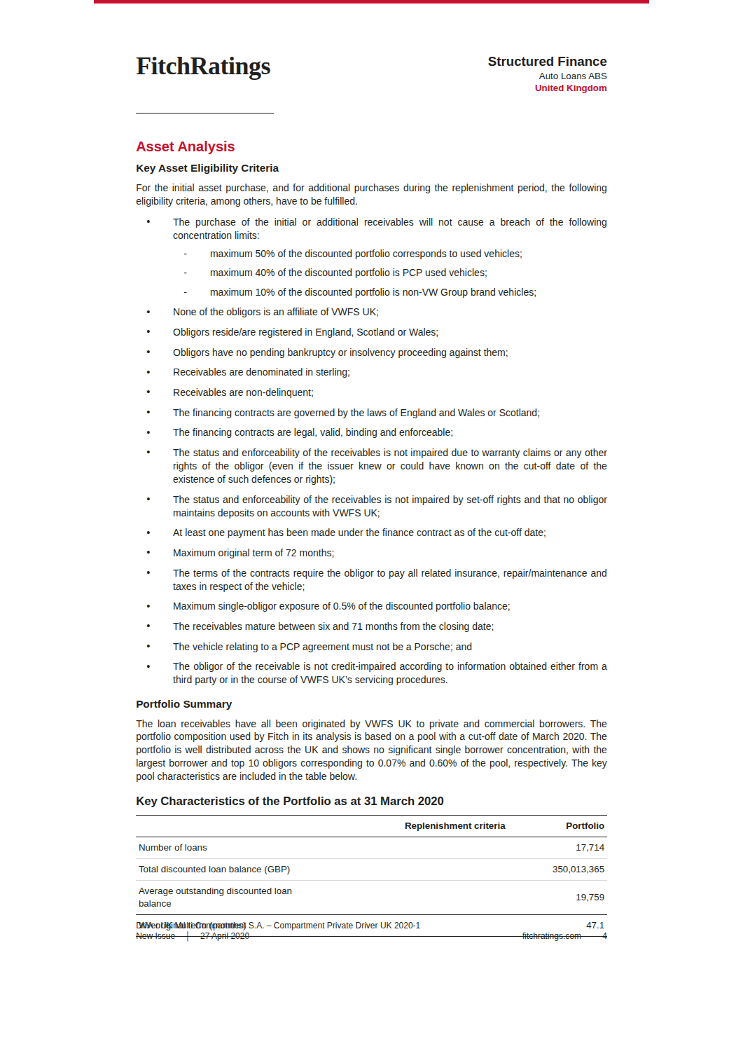FitchRatings
Structured Finance
Auto Loans ABS
United Kingdom
Asset Analysis
Key Asset Eligibility Criteria
For the initial asset purchase, and for additional purchases during the replenishment period, the following eligibility criteria, among others, have to be fulfilled.
The purchase of the initial or additional receivables will not cause a breach of the following concentration limits:
maximum 50% of the discounted portfolio corresponds to used vehicles;
maximum 40% of the discounted portfolio is PCP used vehicles;
maximum 10% of the discounted portfolio is non-VW Group brand vehicles;
None of the obligors is an affiliate of VWFS UK;
Obligors reside/are registered in England, Scotland or Wales;
Obligors have no pending bankruptcy or insolvency proceeding against them;
Receivables are denominated in sterling;
Receivables are non-delinquent;
The financing contracts are governed by the laws of England and Wales or Scotland;
The financing contracts are legal, valid, binding and enforceable;
The status and enforceability of the receivables is not impaired due to warranty claims or any other rights of the obligor (even if the issuer knew or could have known on the cut-off date of the existence of such defences or rights);
The status and enforceability of the receivables is not impaired by set-off rights and that no obligor maintains deposits on accounts with VWFS UK;
At least one payment has been made under the finance contract as of the cut-off date;
Maximum original term of 72 months;
The terms of the contracts require the obligor to pay all related insurance, repair/maintenance and taxes in respect of the vehicle;
Maximum single-obligor exposure of 0.5% of the discounted portfolio balance;
The receivables mature between six and 71 months from the closing date;
The vehicle relating to a PCP agreement must not be a Porsche; and
The obligor of the receivable is not credit-impaired according to information obtained either from a third party or in the course of VWFS UK’s servicing procedures.
Portfolio Summary
The loan receivables have all been originated by VWFS UK to private and commercial borrowers. The portfolio composition used by Fitch in its analysis is based on a pool with a cut-off date of March 2020. The portfolio is well distributed across the UK and shows no significant single borrower concentration, with the largest borrower and top 10 obligors corresponding to 0.07% and 0.60% of the pool, respectively. The key pool characteristics are included in the table below.
Key Characteristics of the Portfolio as at 31 March 2020
| | Replenishment criteria | Portfolio |
| --- | --- | --- |
| Number of loans | | 17,714 |
| Total discounted loan balance (GBP) | | 350,013,365 |
| Average outstanding discounted loan balance | | 19,759 |
| WA original term (months) | | 47.1 |
Driver UK Multi-Compartment S.A. – Compartment Private Driver UK 2020-1
New Issue │ 27 April 2020
fitchratings.com4